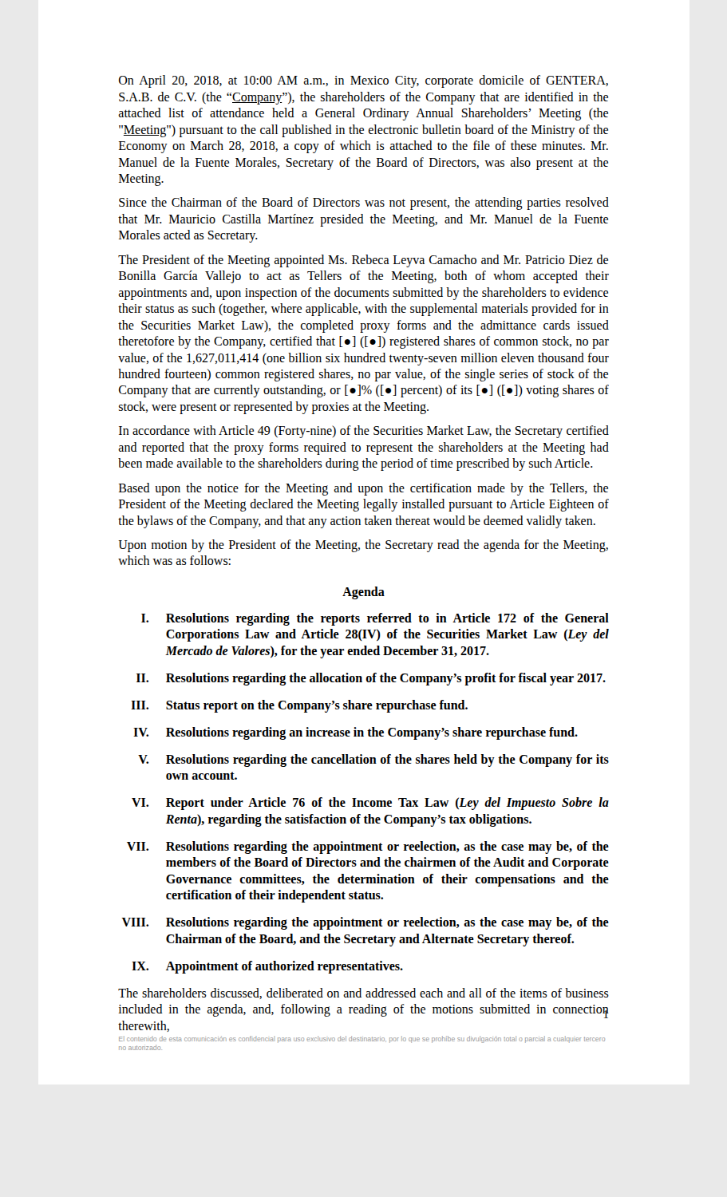On April 20, 2018, at 10:00 AM a.m., in Mexico City, corporate domicile of GENTERA, S.A.B. de C.V. (the “Company”), the shareholders of the Company that are identified in the attached list of attendance held a General Ordinary Annual Shareholders’ Meeting (the "Meeting") pursuant to the call published in the electronic bulletin board of the Ministry of the Economy on March 28, 2018, a copy of which is attached to the file of these minutes. Mr. Manuel de la Fuente Morales, Secretary of the Board of Directors, was also present at the Meeting.
Since the Chairman of the Board of Directors was not present, the attending parties resolved that Mr. Mauricio Castilla Martínez presided the Meeting, and Mr. Manuel de la Fuente Morales acted as Secretary.
The President of the Meeting appointed Ms. Rebeca Leyva Camacho and Mr. Patricio Diez de Bonilla García Vallejo to act as Tellers of the Meeting, both of whom accepted their appointments and, upon inspection of the documents submitted by the shareholders to evidence their status as such (together, where applicable, with the supplemental materials provided for in the Securities Market Law), the completed proxy forms and the admittance cards issued theretofore by the Company, certified that [●] ([●]) registered shares of common stock, no par value, of the 1,627,011,414 (one billion six hundred twenty-seven million eleven thousand four hundred fourteen) common registered shares, no par value, of the single series of stock of the Company that are currently outstanding, or [●]% ([●] percent) of its [●] ([●]) voting shares of stock, were present or represented by proxies at the Meeting.
In accordance with Article 49 (Forty-nine) of the Securities Market Law, the Secretary certified and reported that the proxy forms required to represent the shareholders at the Meeting had been made available to the shareholders during the period of time prescribed by such Article.
Based upon the notice for the Meeting and upon the certification made by the Tellers, the President of the Meeting declared the Meeting legally installed pursuant to Article Eighteen of the bylaws of the Company, and that any action taken thereat would be deemed validly taken.
Upon motion by the President of the Meeting, the Secretary read the agenda for the Meeting, which was as follows:
Agenda
I. Resolutions regarding the reports referred to in Article 172 of the General Corporations Law and Article 28(IV) of the Securities Market Law (Ley del Mercado de Valores), for the year ended December 31, 2017.
II. Resolutions regarding the allocation of the Company’s profit for fiscal year 2017.
III. Status report on the Company’s share repurchase fund.
IV. Resolutions regarding an increase in the Company’s share repurchase fund.
V. Resolutions regarding the cancellation of the shares held by the Company for its own account.
VI. Report under Article 76 of the Income Tax Law (Ley del Impuesto Sobre la Renta), regarding the satisfaction of the Company’s tax obligations.
VII. Resolutions regarding the appointment or reelection, as the case may be, of the members of the Board of Directors and the chairmen of the Audit and Corporate Governance committees, the determination of their compensations and the certification of their independent status.
VIII. Resolutions regarding the appointment or reelection, as the case may be, of the Chairman of the Board, and the Secretary and Alternate Secretary thereof.
IX. Appointment of authorized representatives.
The shareholders discussed, deliberated on and addressed each and all of the items of business included in the agenda, and, following a reading of the motions submitted in connection therewith,
1
El contenido de esta comunicación es confidencial para uso exclusivo del destinatario, por lo que se prohíbe su divulgación total o parcial a cualquier tercero no autorizado.